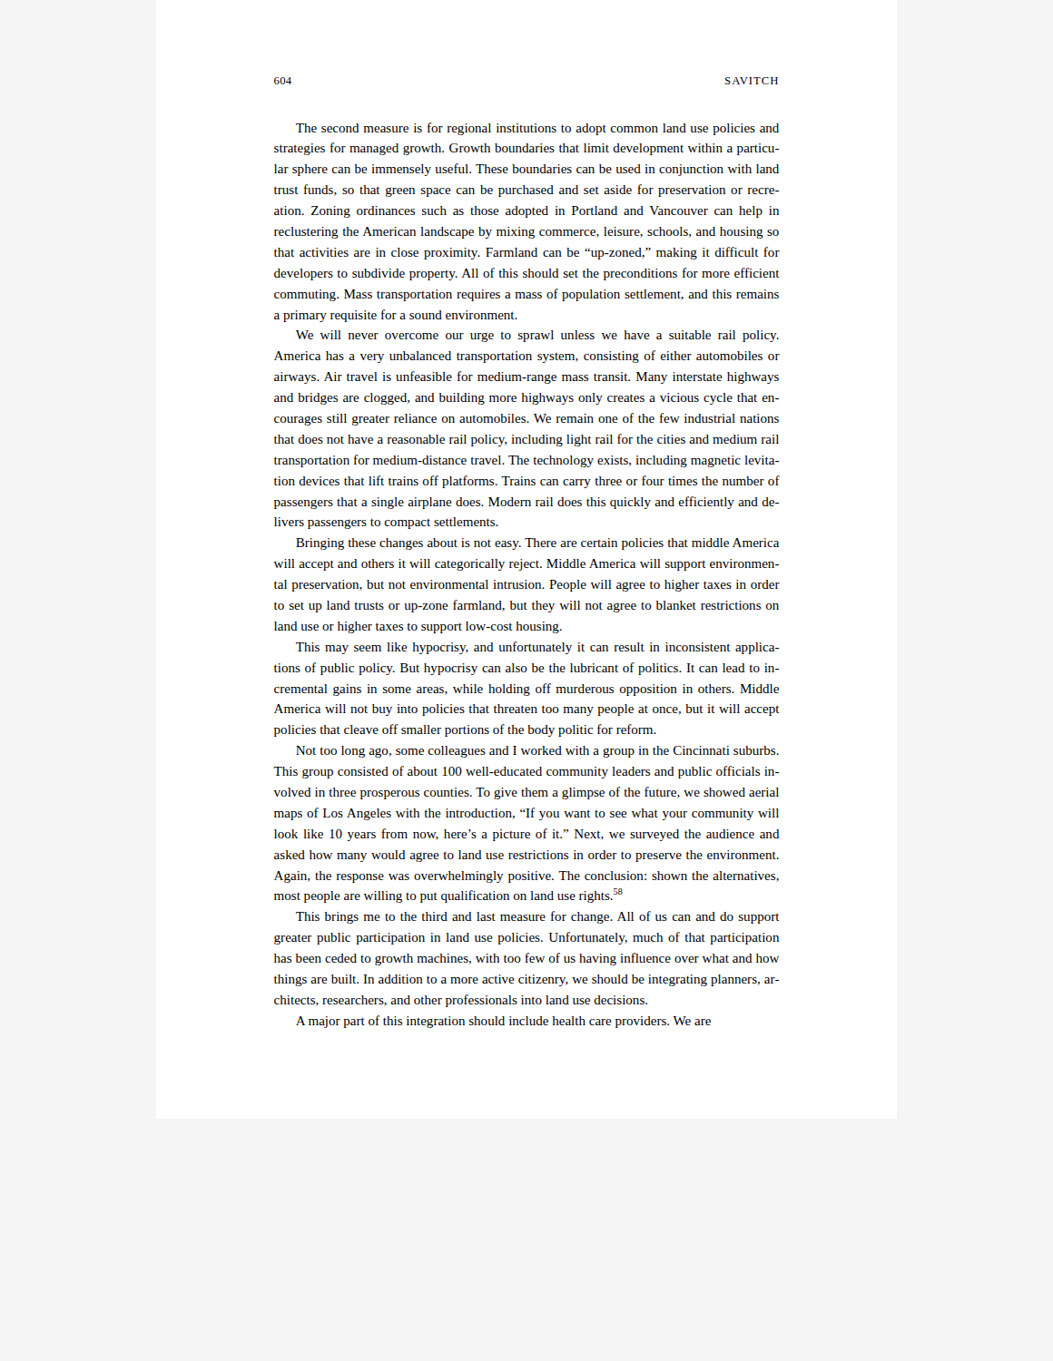604 Savitch
The second measure is for regional institutions to adopt common land use policies and strategies for managed growth. Growth boundaries that limit development within a particular sphere can be immensely useful. These boundaries can be used in conjunction with land trust funds, so that green space can be purchased and set aside for preservation or recreation. Zoning ordinances such as those adopted in Portland and Vancouver can help in reclustering the American landscape by mixing commerce, leisure, schools, and housing so that activities are in close proximity. Farmland can be “up-zoned,” making it difficult for developers to subdivide property. All of this should set the preconditions for more efficient commuting. Mass transportation requires a mass of population settlement, and this remains a primary requisite for a sound environment.
We will never overcome our urge to sprawl unless we have a suitable rail policy. America has a very unbalanced transportation system, consisting of either automobiles or airways. Air travel is unfeasible for medium-range mass transit. Many interstate highways and bridges are clogged, and building more highways only creates a vicious cycle that encourages still greater reliance on automobiles. We remain one of the few industrial nations that does not have a reasonable rail policy, including light rail for the cities and medium rail transportation for medium-distance travel. The technology exists, including magnetic levitation devices that lift trains off platforms. Trains can carry three or four times the number of passengers that a single airplane does. Modern rail does this quickly and efficiently and delivers passengers to compact settlements.
Bringing these changes about is not easy. There are certain policies that middle America will accept and others it will categorically reject. Middle America will support environmental preservation, but not environmental intrusion. People will agree to higher taxes in order to set up land trusts or up-zone farmland, but they will not agree to blanket restrictions on land use or higher taxes to support low-cost housing.
This may seem like hypocrisy, and unfortunately it can result in inconsistent applications of public policy. But hypocrisy can also be the lubricant of politics. It can lead to incremental gains in some areas, while holding off murderous opposition in others. Middle America will not buy into policies that threaten too many people at once, but it will accept policies that cleave off smaller portions of the body politic for reform.
Not too long ago, some colleagues and I worked with a group in the Cincinnati suburbs. This group consisted of about 100 well-educated community leaders and public officials involved in three prosperous counties. To give them a glimpse of the future, we showed aerial maps of Los Angeles with the introduction, “If you want to see what your community will look like 10 years from now, here’s a picture of it.” Next, we surveyed the audience and asked how many would agree to land use restrictions in order to preserve the environment. Again, the response was overwhelmingly positive. The conclusion: shown the alternatives, most people are willing to put qualification on land use rights.58
This brings me to the third and last measure for change. All of us can and do support greater public participation in land use policies. Unfortunately, much of that participation has been ceded to growth machines, with too few of us having influence over what and how things are built. In addition to a more active citizenry, we should be integrating planners, architects, researchers, and other professionals into land use decisions.
A major part of this integration should include health care providers. We are